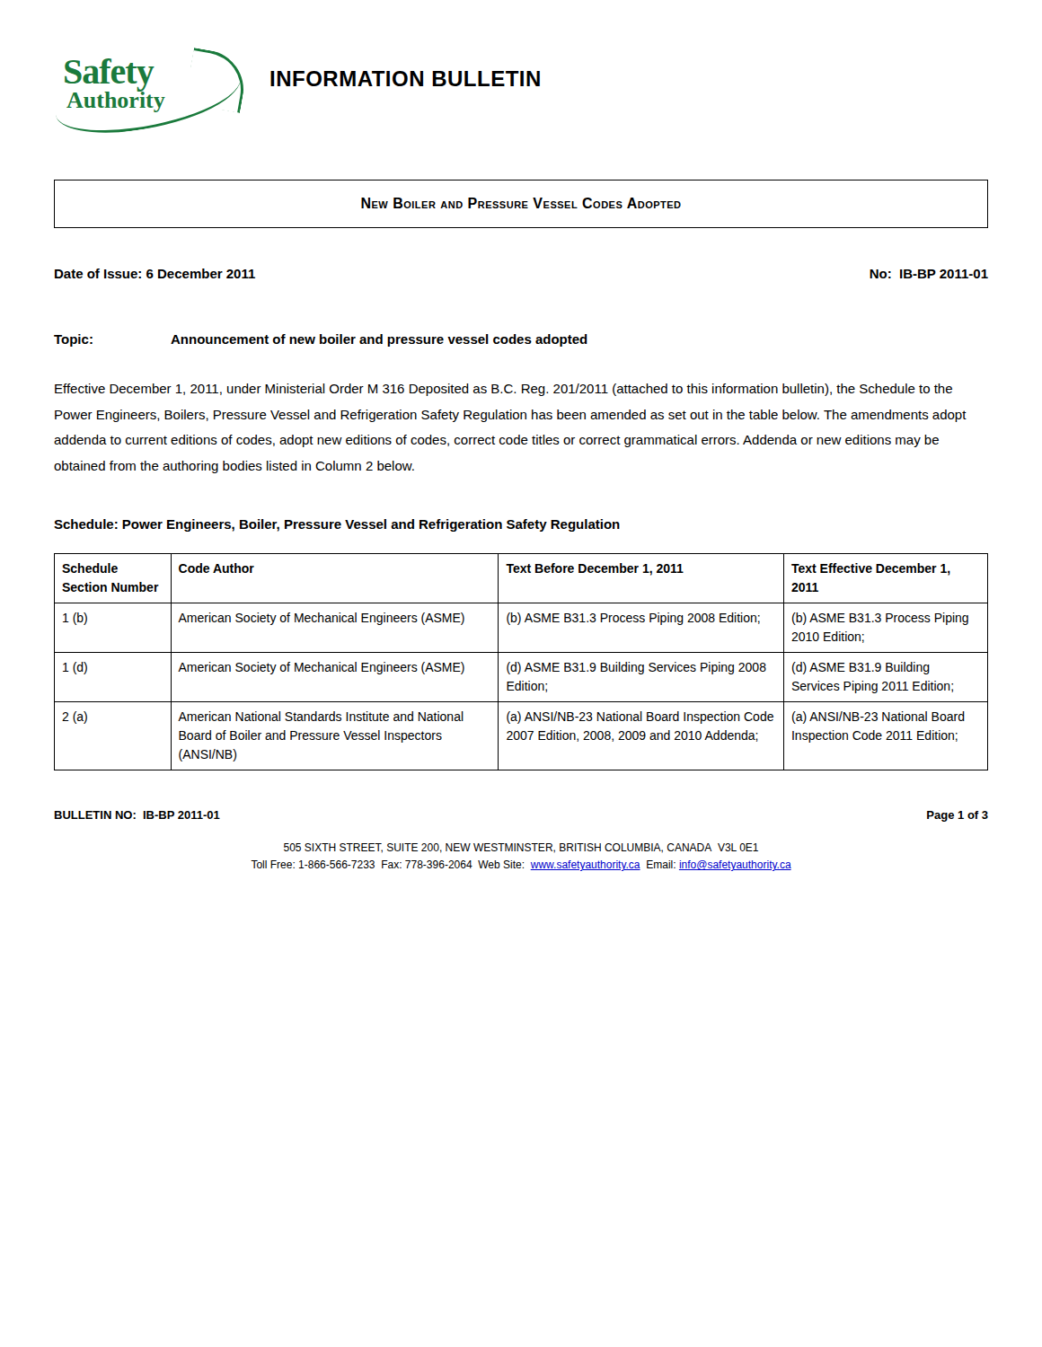Safety
Authority
INFORMATION BULLETIN
New Boiler and Pressure Vessel Codes Adopted
Date of Issue: 6 December 2011 No: IB-BP 2011-01
Topic: Announcement of new boiler and pressure vessel codes adopted
Effective December 1, 2011, under Ministerial Order M 316 Deposited as B.C. Reg. 201/2011 (attached to this information bulletin), the Schedule to the Power Engineers, Boilers, Pressure Vessel and Refrigeration Safety Regulation has been amended as set out in the table below. The amendments adopt addenda to current editions of codes, adopt new editions of codes, correct code titles or correct grammatical errors. Addenda or new editions may be obtained from the authoring bodies listed in Column 2 below.
Schedule: Power Engineers, Boiler, Pressure Vessel and Refrigeration Safety Regulation
| Schedule Section Number | Code Author | Text Before December 1, 2011 | Text Effective December 1, 2011 |
| --- | --- | --- | --- |
| 1 (b) | American Society of Mechanical Engineers (ASME) | (b) ASME B31.3 Process Piping 2008 Edition; | (b) ASME B31.3 Process Piping 2010 Edition; |
| 1 (d) | American Society of Mechanical Engineers (ASME) | (d) ASME B31.9 Building Services Piping 2008 Edition; | (d) ASME B31.9 Building Services Piping 2011 Edition; |
| 2 (a) | American National Standards Institute and National Board of Boiler and Pressure Vessel Inspectors (ANSI/NB) | (a) ANSI/NB-23 National Board Inspection Code 2007 Edition, 2008, 2009 and 2010 Addenda; | (a) ANSI/NB-23 National Board Inspection Code 2011 Edition; |
BULLETIN NO: IB-BP 2011-01 Page 1 of 3
505 SIXTH STREET, SUITE 200, NEW WESTMINSTER, BRITISH COLUMBIA, CANADA V3L 0E1
Toll Free: 1-866-566-7233 Fax: 778-396-2064 Web Site: www.safetyauthority.ca Email: info@safetyauthority.ca